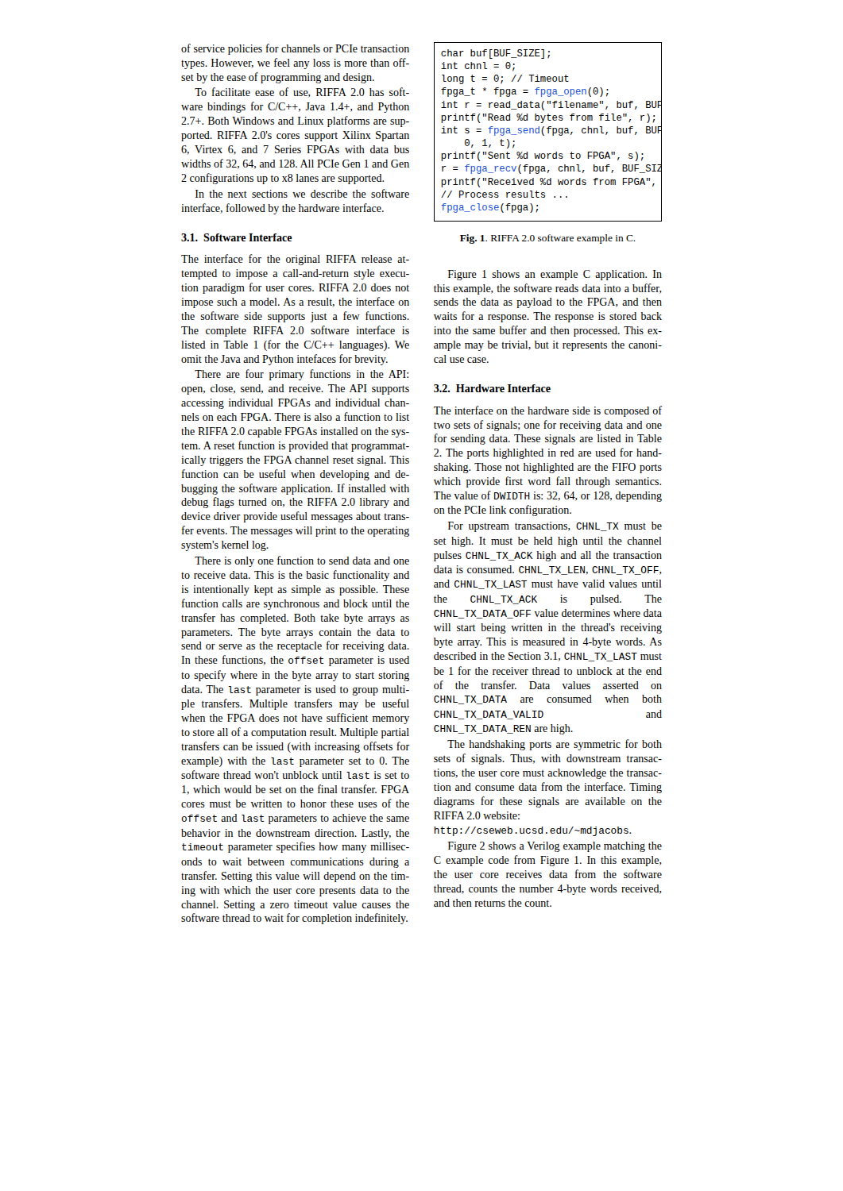of service policies for channels or PCIe transaction types. However, we feel any loss is more than offset by the ease of programming and design.
To facilitate ease of use, RIFFA 2.0 has software bindings for C/C++, Java 1.4+, and Python 2.7+. Both Windows and Linux platforms are supported. RIFFA 2.0's cores support Xilinx Spartan 6, Virtex 6, and 7 Series FPGAs with data bus widths of 32, 64, and 128. All PCIe Gen 1 and Gen 2 configurations up to x8 lanes are supported.
In the next sections we describe the software interface, followed by the hardware interface.
3.1. Software Interface
The interface for the original RIFFA release attempted to impose a call-and-return style execution paradigm for user cores. RIFFA 2.0 does not impose such a model. As a result, the interface on the software side supports just a few functions. The complete RIFFA 2.0 software interface is listed in Table 1 (for the C/C++ languages). We omit the Java and Python intefaces for brevity.
There are four primary functions in the API: open, close, send, and receive. The API supports accessing individual FPGAs and individual channels on each FPGA. There is also a function to list the RIFFA 2.0 capable FPGAs installed on the system. A reset function is provided that programmatically triggers the FPGA channel reset signal. This function can be useful when developing and debugging the software application. If installed with debug flags turned on, the RIFFA 2.0 library and device driver provide useful messages about transfer events. The messages will print to the operating system's kernel log.
There is only one function to send data and one to receive data. This is the basic functionality and is intentionally kept as simple as possible. These function calls are synchronous and block until the transfer has completed. Both take byte arrays as parameters. The byte arrays contain the data to send or serve as the receptacle for receiving data. In these functions, the offset parameter is used to specify where in the byte array to start storing data. The last parameter is used to group multiple transfers. Multiple transfers may be useful when the FPGA does not have sufficient memory to store all of a computation result. Multiple partial transfers can be issued (with increasing offsets for example) with the last parameter set to 0. The software thread won't unblock until last is set to 1, which would be set on the final transfer. FPGA cores must be written to honor these uses of the offset and last parameters to achieve the same behavior in the downstream direction. Lastly, the timeout parameter specifies how many milliseconds to wait between communications during a transfer. Setting this value will depend on the timing with which the user core presents data to the channel. Setting a zero timeout value causes the software thread to wait for completion indefinitely.
char buf[BUF_SIZE]; int chnl = 0; long t = 0; // Timeout fpga_t * fpga = fpga_open(0); int r = read_data("filename", buf, BUF_SIZE); printf("Read %d bytes from file", r); int s = fpga_send(fpga, chnl, buf, BUF_SIZE/4, 0, 1, t); printf("Sent %d words to FPGA", s); r = fpga_recv(fpga, chnl, buf, BUF_SIZE/4, t); printf("Received %d words from FPGA", r); // Process results ... fpga_close(fpga);
Fig. 1. RIFFA 2.0 software example in C.
Figure 1 shows an example C application. In this example, the software reads data into a buffer, sends the data as payload to the FPGA, and then waits for a response. The response is stored back into the same buffer and then processed. This example may be trivial, but it represents the canonical use case.
3.2. Hardware Interface
The interface on the hardware side is composed of two sets of signals; one for receiving data and one for sending data. These signals are listed in Table 2. The ports highlighted in red are used for handshaking. Those not highlighted are the FIFO ports which provide first word fall through semantics. The value of DWIDTH is: 32, 64, or 128, depending on the PCIe link configuration.
For upstream transactions, CHNL_TX must be set high. It must be held high until the channel pulses CHNL_TX_ACK high and all the transaction data is consumed. CHNL_TX_LEN, CHNL_TX_OFF, and CHNL_TX_LAST must have valid values until the CHNL_TX_ACK is pulsed. The CHNL_TX_DATA_OFF value determines where data will start being written in the thread's receiving byte array. This is measured in 4-byte words. As described in the Section 3.1, CHNL_TX_LAST must be 1 for the receiver thread to unblock at the end of the transfer. Data values asserted on CHNL_TX_DATA are consumed when both CHNL_TX_DATA_VALID and CHNL_TX_DATA_REN are high.
The handshaking ports are symmetric for both sets of signals. Thus, with downstream transactions, the user core must acknowledge the transaction and consume data from the interface. Timing diagrams for these signals are available on the RIFFA 2.0 website:
http://cseweb.ucsd.edu/~mdjacobs.
Figure 2 shows a Verilog example matching the C example code from Figure 1. In this example, the user core receives data from the software thread, counts the number 4-byte words received, and then returns the count.